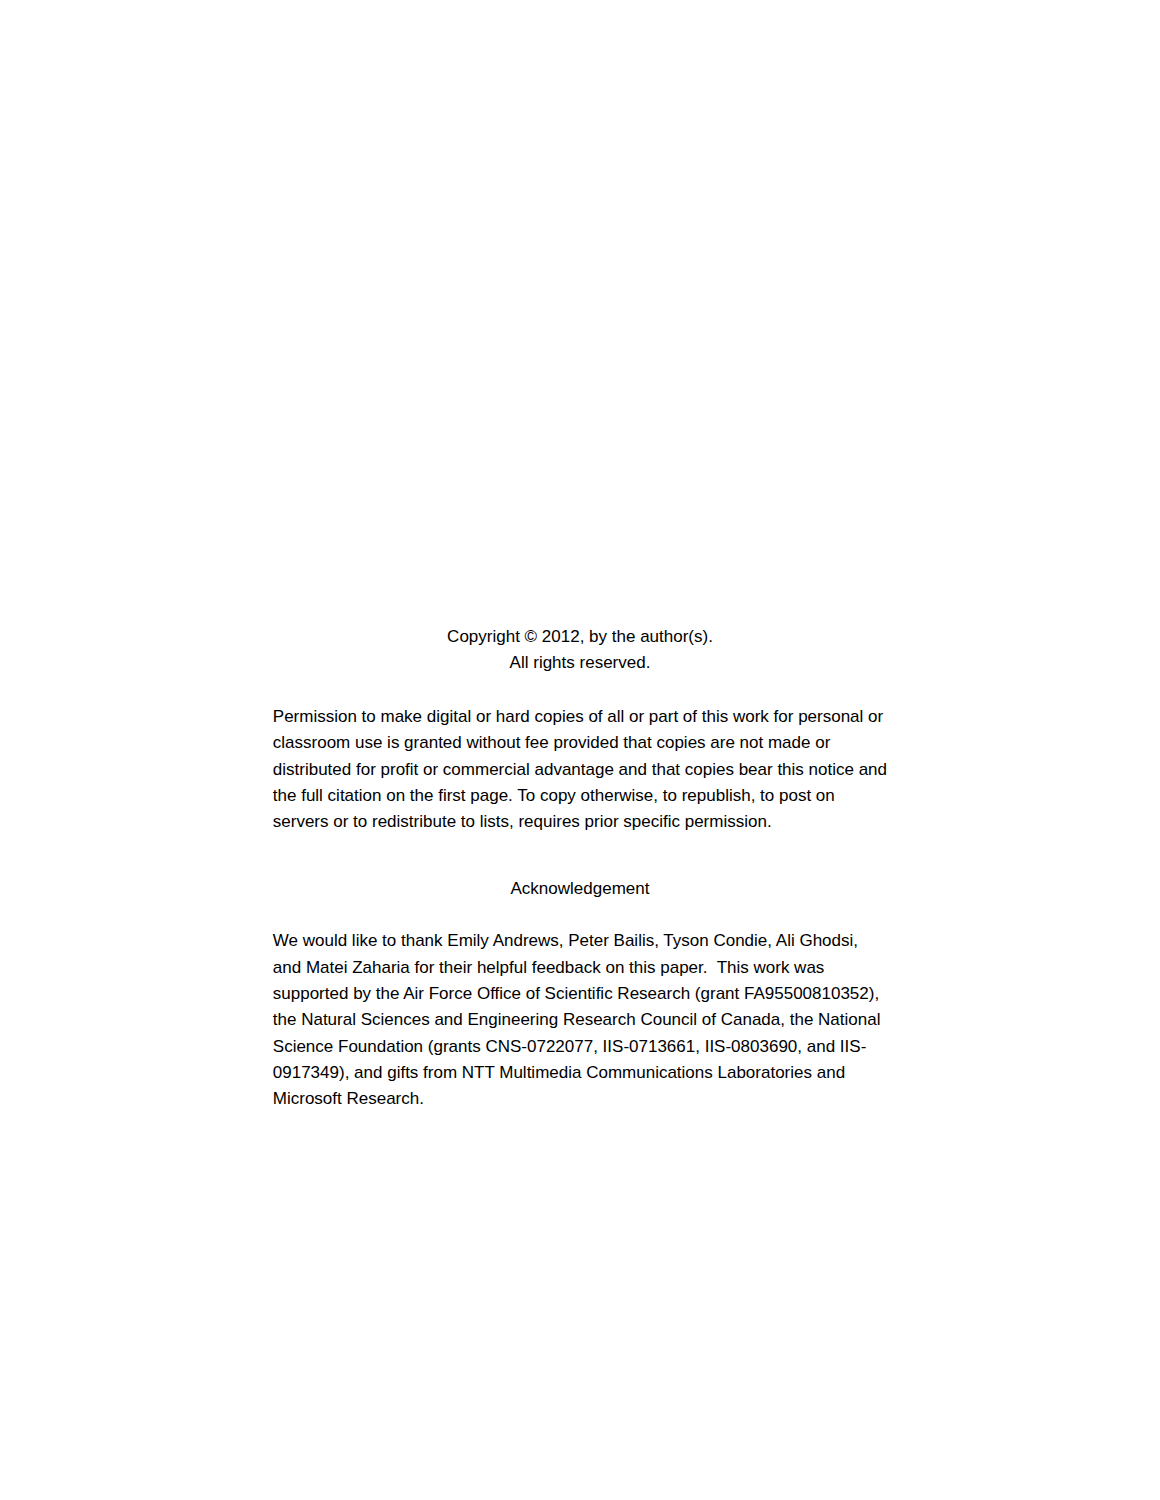Copyright © 2012, by the author(s).
All rights reserved.
Permission to make digital or hard copies of all or part of this work for personal or classroom use is granted without fee provided that copies are not made or distributed for profit or commercial advantage and that copies bear this notice and the full citation on the first page. To copy otherwise, to republish, to post on servers or to redistribute to lists, requires prior specific permission.
Acknowledgement
We would like to thank Emily Andrews, Peter Bailis, Tyson Condie, Ali Ghodsi, and Matei Zaharia for their helpful feedback on this paper. This work was supported by the Air Force Office of Scientific Research (grant FA95500810352), the Natural Sciences and Engineering Research Council of Canada, the National Science Foundation (grants CNS-0722077, IIS-0713661, IIS-0803690, and IIS-0917349), and gifts from NTT Multimedia Communications Laboratories and Microsoft Research.